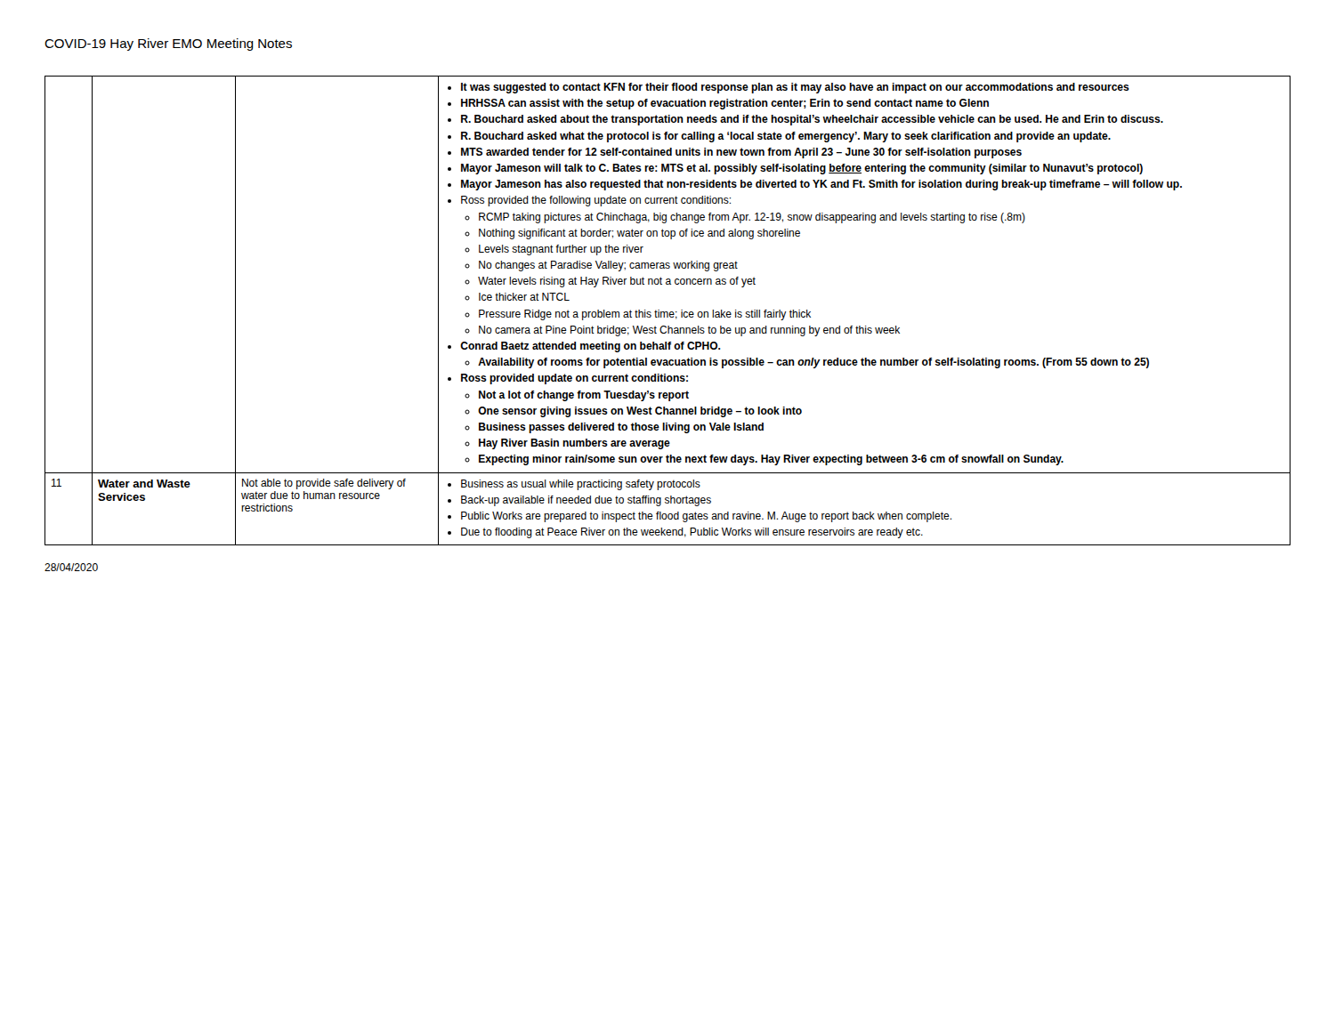COVID-19 Hay River EMO Meeting Notes
| | | | It was suggested to contact KFN for their flood response plan as it may also have an impact on our accommodations and resources HRHSSA can assist with the setup of evacuation registration center; Erin to send contact name to Glenn R. Bouchard asked about the transportation needs and if the hospital’s wheelchair accessible vehicle can be used. He and Erin to discuss. R. Bouchard asked what the protocol is for calling a ‘local state of emergency’. Mary to seek clarification and provide an update. MTS awarded tender for 12 self-contained units in new town from April 23 – June 30 for self-isolation purposes Mayor Jameson will talk to C. Bates re: MTS et al. possibly self-isolating before entering the community (similar to Nunavut’s protocol) Mayor Jameson has also requested that non-residents be diverted to YK and Ft. Smith for isolation during break-up timeframe – will follow up. Ross provided the following update on current conditions: RCMP taking pictures at Chinchaga, big change from Apr. 12-19, snow disappearing and levels starting to rise (.8m) Nothing significant at border; water on top of ice and along shoreline Levels stagnant further up the river No changes at Paradise Valley; cameras working great Water levels rising at Hay River but not a concern as of yet Ice thicker at NTCL Pressure Ridge not a problem at this time; ice on lake is still fairly thick No camera at Pine Point bridge; West Channels to be up and running by end of this week Conrad Baetz attended meeting on behalf of CPHO. Availability of rooms for potential evacuation is possible – can only reduce the number of self-isolating rooms. (From 55 down to 25) Ross provided update on current conditions: Not a lot of change from Tuesday’s report One sensor giving issues on West Channel bridge – to look into Business passes delivered to those living on Vale Island Hay River Basin numbers are average Expecting minor rain/some sun over the next few days. Hay River expecting between 3-6 cm of snowfall on Sunday. |
| 11 | Water and Waste Services | Not able to provide safe delivery of water due to human resource restrictions | Business as usual while practicing safety protocols Back-up available if needed due to staffing shortages Public Works are prepared to inspect the flood gates and ravine. M. Auge to report back when complete. Due to flooding at Peace River on the weekend, Public Works will ensure reservoirs are ready etc. |
28/04/2020